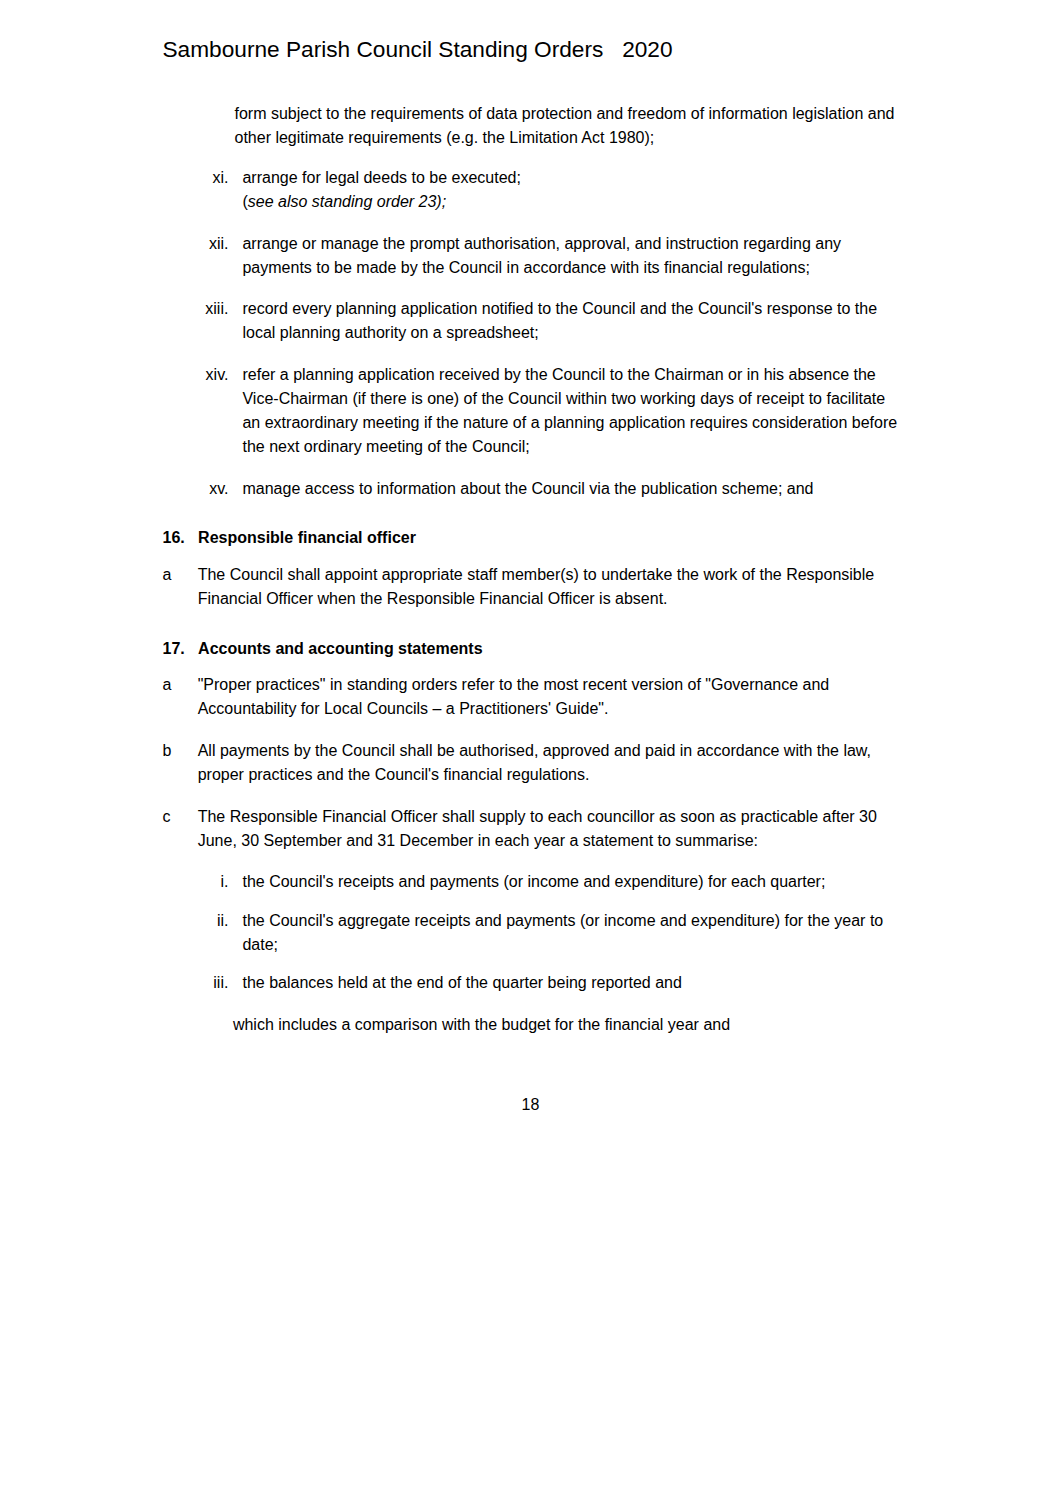Sambourne Parish Council Standing Orders 2020
form subject to the requirements of data protection and freedom of information legislation and other legitimate requirements (e.g. the Limitation Act 1980);
arrange for legal deeds to be executed;
(see also standing order 23);
arrange or manage the prompt authorisation, approval, and instruction regarding any payments to be made by the Council in accordance with its financial regulations;
record every planning application notified to the Council and the Council's response to the local planning authority on a spreadsheet;
refer a planning application received by the Council to the Chairman or in his absence the Vice-Chairman (if there is one) of the Council within two working days of receipt to facilitate an extraordinary meeting if the nature of a planning application requires consideration before the next ordinary meeting of the Council;
manage access to information about the Council via the publication scheme; and
16. Responsible financial officer
a
The Council shall appoint appropriate staff member(s) to undertake the work of the Responsible Financial Officer when the Responsible Financial Officer is absent.
17. Accounts and accounting statements
a
"Proper practices" in standing orders refer to the most recent version of "Governance and Accountability for Local Councils – a Practitioners' Guide".
b
All payments by the Council shall be authorised, approved and paid in accordance with the law, proper practices and the Council's financial regulations.
c
The Responsible Financial Officer shall supply to each councillor as soon as practicable after 30 June, 30 September and 31 December in each year a statement to summarise:
the Council's receipts and payments (or income and expenditure) for each quarter;
the Council's aggregate receipts and payments (or income and expenditure) for the year to date;
the balances held at the end of the quarter being reported and
which includes a comparison with the budget for the financial year and
18